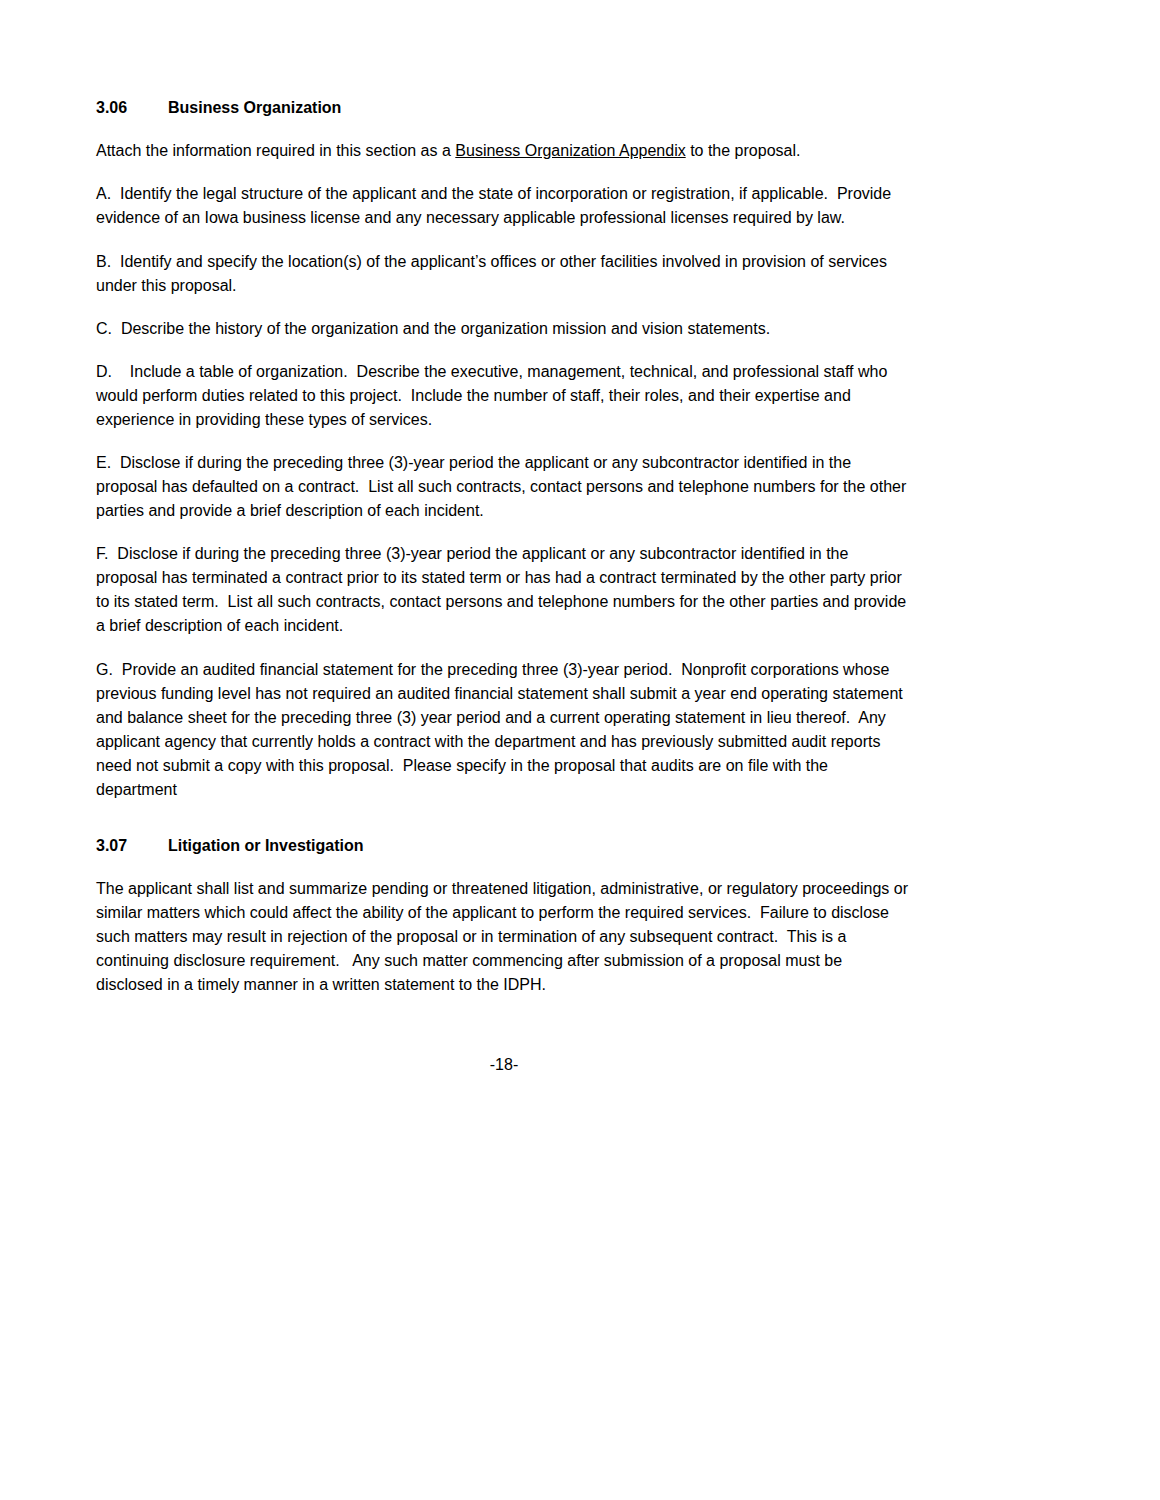3.06 Business Organization
Attach the information required in this section as a Business Organization Appendix to the proposal.
A. Identify the legal structure of the applicant and the state of incorporation or registration, if applicable. Provide evidence of an Iowa business license and any necessary applicable professional licenses required by law.
B. Identify and specify the location(s) of the applicant’s offices or other facilities involved in provision of services under this proposal.
C. Describe the history of the organization and the organization mission and vision statements.
D. Include a table of organization. Describe the executive, management, technical, and professional staff who would perform duties related to this project. Include the number of staff, their roles, and their expertise and experience in providing these types of services.
E. Disclose if during the preceding three (3)-year period the applicant or any subcontractor identified in the proposal has defaulted on a contract. List all such contracts, contact persons and telephone numbers for the other parties and provide a brief description of each incident.
F. Disclose if during the preceding three (3)-year period the applicant or any subcontractor identified in the proposal has terminated a contract prior to its stated term or has had a contract terminated by the other party prior to its stated term. List all such contracts, contact persons and telephone numbers for the other parties and provide a brief description of each incident.
G. Provide an audited financial statement for the preceding three (3)-year period. Nonprofit corporations whose previous funding level has not required an audited financial statement shall submit a year end operating statement and balance sheet for the preceding three (3) year period and a current operating statement in lieu thereof. Any applicant agency that currently holds a contract with the department and has previously submitted audit reports need not submit a copy with this proposal. Please specify in the proposal that audits are on file with the department
3.07 Litigation or Investigation
The applicant shall list and summarize pending or threatened litigation, administrative, or regulatory proceedings or similar matters which could affect the ability of the applicant to perform the required services. Failure to disclose such matters may result in rejection of the proposal or in termination of any subsequent contract. This is a continuing disclosure requirement. Any such matter commencing after submission of a proposal must be disclosed in a timely manner in a written statement to the IDPH.
-18-